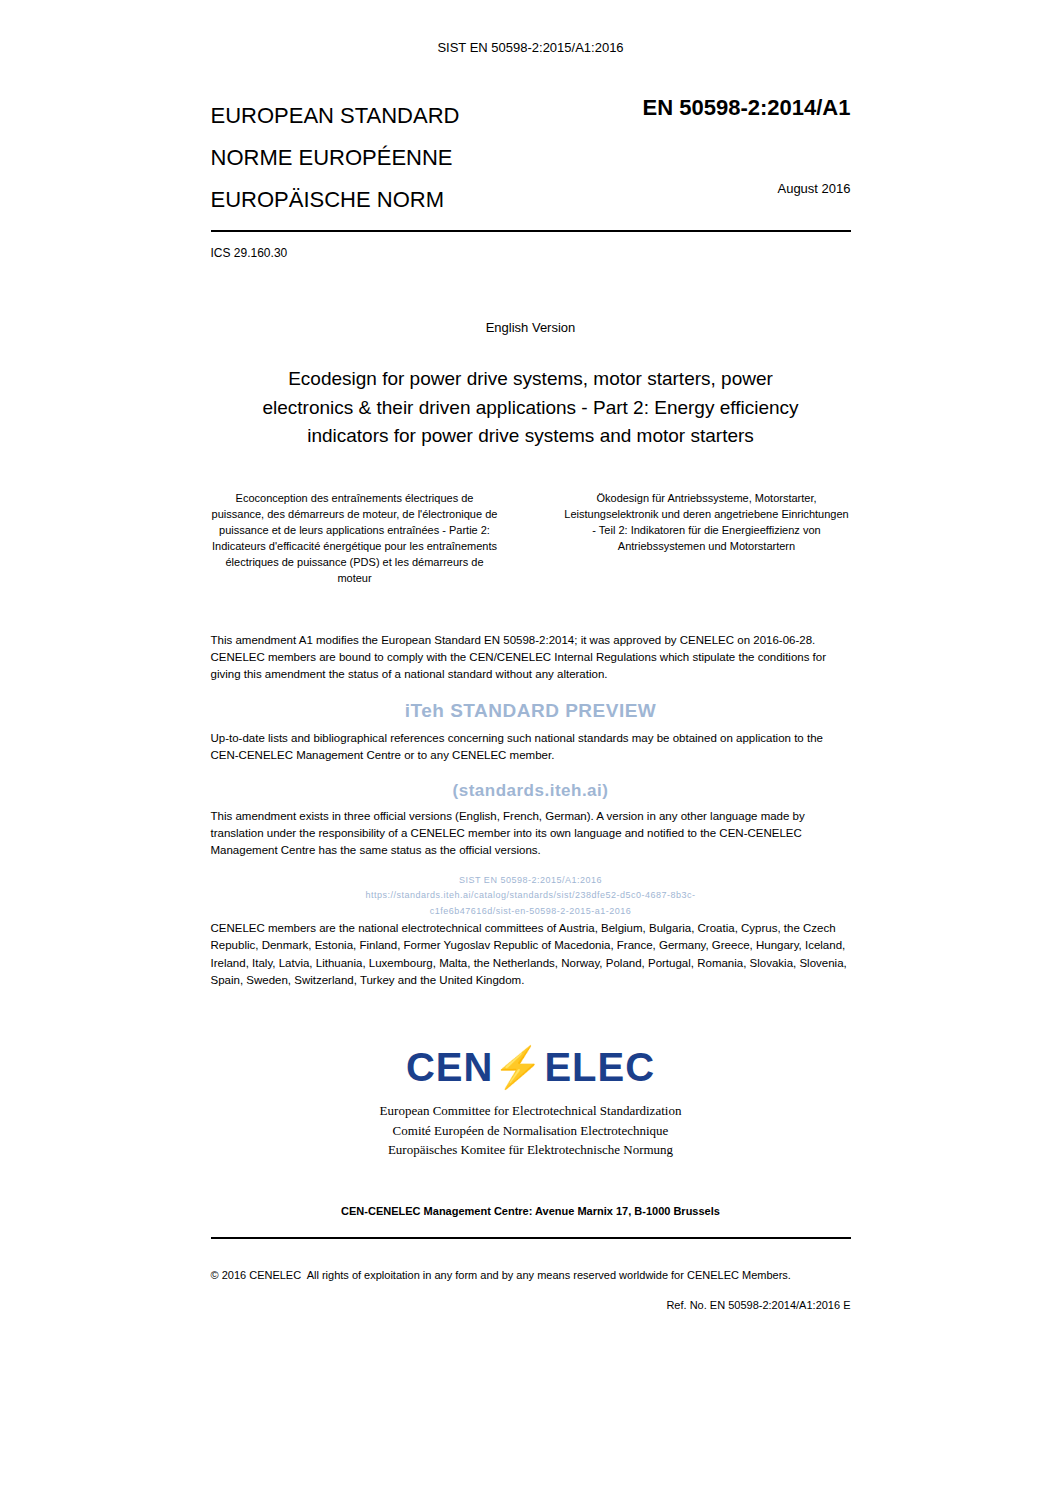SIST EN 50598-2:2015/A1:2016
EUROPEAN STANDARD
NORME EUROPÉENNE
EUROPÄISCHE NORM
EN 50598-2:2014/A1
August 2016
ICS 29.160.30
English Version
Ecodesign for power drive systems, motor starters, power
electronics & their driven applications - Part 2: Energy efficiency
indicators for power drive systems and motor starters
Ecoconception des entraînements électriques de puissance, des démarreurs de moteur, de l'électronique de puissance et de leurs applications entraînées - Partie 2: Indicateurs d'efficacité énergétique pour les entraînements électriques de puissance (PDS) et les démarreurs de moteur
Ökodesign für Antriebssysteme, Motorstarter, Leistungselektronik und deren angetriebene Einrichtungen - Teil 2: Indikatoren für die Energieeffizienz von Antriebssystemen und Motorstartern
This amendment A1 modifies the European Standard EN 50598-2:2014; it was approved by CENELEC on 2016-06-28. CENELEC members are bound to comply with the CEN/CENELEC Internal Regulations which stipulate the conditions for giving this amendment the status of a national standard without any alteration.
iTeh STANDARD PREVIEW
Up-to-date lists and bibliographical references concerning such national standards may be obtained on application to the CEN-CENELEC Management Centre or to any CENELEC member.
(standards.iteh.ai)
This amendment exists in three official versions (English, French, German). A version in any other language made by translation under the responsibility of a CENELEC member into its own language and notified to the CEN-CENELEC Management Centre has the same status as the official versions.
SIST EN 50598-2:2015/A1:2016
https://standards.iteh.ai/catalog/standards/sist/238dfe52-d5c0-4687-8b3c-
c1fe6b47616d/sist-en-50598-2-2015-a1-2016
CENELEC members are the national electrotechnical committees of Austria, Belgium, Bulgaria, Croatia, Cyprus, the Czech Republic, Denmark, Estonia, Finland, Former Yugoslav Republic of Macedonia, France, Germany, Greece, Hungary, Iceland, Ireland, Italy, Latvia, Lithuania, Luxembourg, Malta, the Netherlands, Norway, Poland, Portugal, Romania, Slovakia, Slovenia, Spain, Sweden, Switzerland, Turkey and the United Kingdom.
CEN⚡ELEC
European Committee for Electrotechnical Standardization
Comité Européen de Normalisation Electrotechnique
Europäisches Komitee für Elektrotechnische Normung
CEN-CENELEC Management Centre: Avenue Marnix 17, B-1000 Brussels
© 2016 CENELEC All rights of exploitation in any form and by any means reserved worldwide for CENELEC Members.
Ref. No. EN 50598-2:2014/A1:2016 E